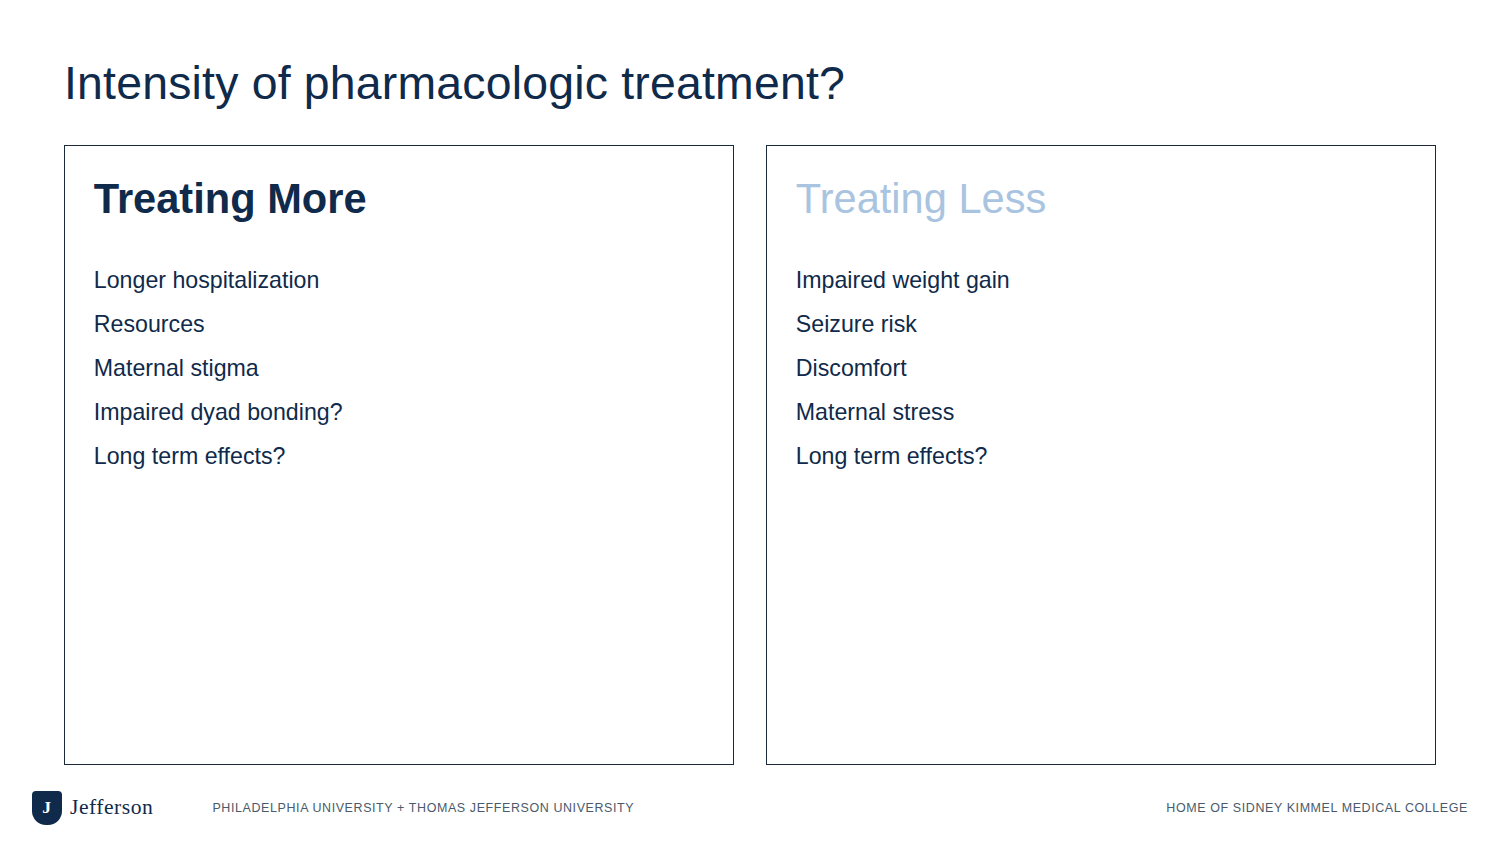Intensity of pharmacologic treatment?
Treating More
Longer hospitalization
Resources
Maternal stigma
Impaired dyad bonding?
Long term effects?
Treating Less
Impaired weight gain
Seizure risk
Discomfort
Maternal stress
Long term effects?
J
Jefferson
Philadelphia University + Thomas Jefferson University
Home of Sidney Kimmel Medical College